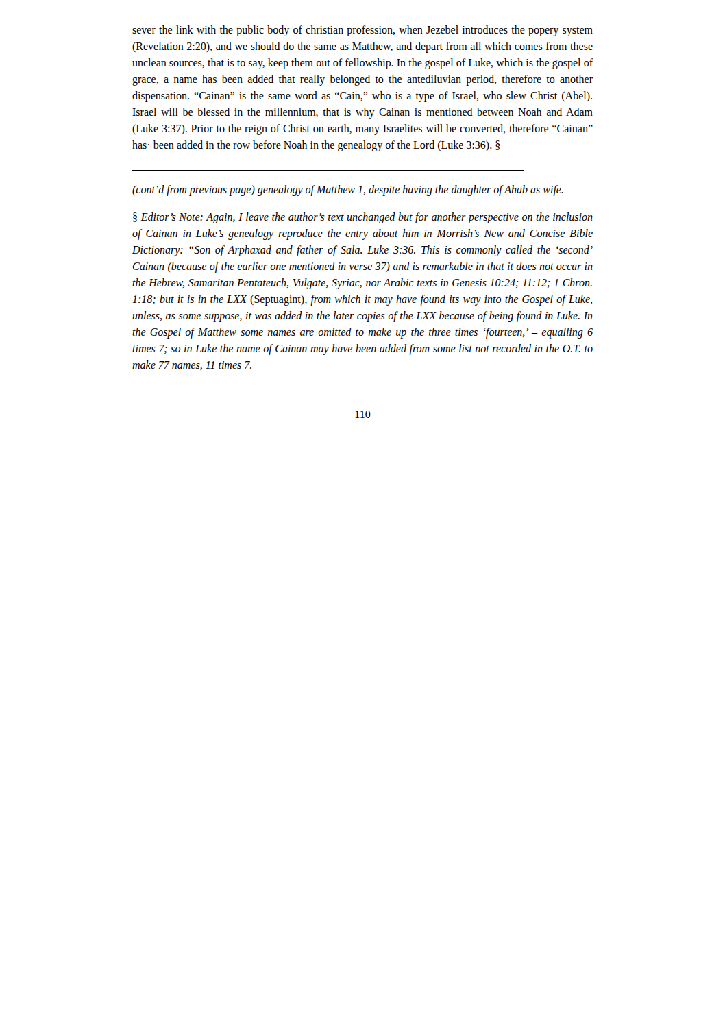sever the link with the public body of christian profession, when Jezebel introduces the popery system (Revelation 2:20), and we should do the same as Matthew, and depart from all which comes from these unclean sources, that is to say, keep them out of fellowship. In the gospel of Luke, which is the gospel of grace, a name has been added that really belonged to the antediluvian period, therefore to another dispensation. “Cainan” is the same word as “Cain,” who is a type of Israel, who slew Christ (Abel). Israel will be blessed in the millennium, that is why Cainan is mentioned between Noah and Adam (Luke 3:37). Prior to the reign of Christ on earth, many Israelites will be converted, therefore “Cainan” has· been added in the row before Noah in the genealogy of the Lord (Luke 3:36). §
(cont’d from previous page) genealogy of Matthew 1, despite having the daughter of Ahab as wife.
§ Editor’s Note: Again, I leave the author’s text unchanged but for another perspective on the inclusion of Cainan in Luke’s genealogy reproduce the entry about him in Morrish’s New and Concise Bible Dictionary: “Son of Arphaxad and father of Sala. Luke 3:36. This is commonly called the ‘second’ Cainan (because of the earlier one mentioned in verse 37) and is remarkable in that it does not occur in the Hebrew, Samaritan Pentateuch, Vulgate, Syriac, nor Arabic texts in Genesis 10:24; 11:12; 1 Chron. 1:18; but it is in the LXX (Septuagint), from which it may have found its way into the Gospel of Luke, unless, as some suppose, it was added in the later copies of the LXX because of being found in Luke. In the Gospel of Matthew some names are omitted to make up the three times ‘fourteen,’ – equalling 6 times 7; so in Luke the name of Cainan may have been added from some list not recorded in the O.T. to make 77 names, 11 times 7.
110